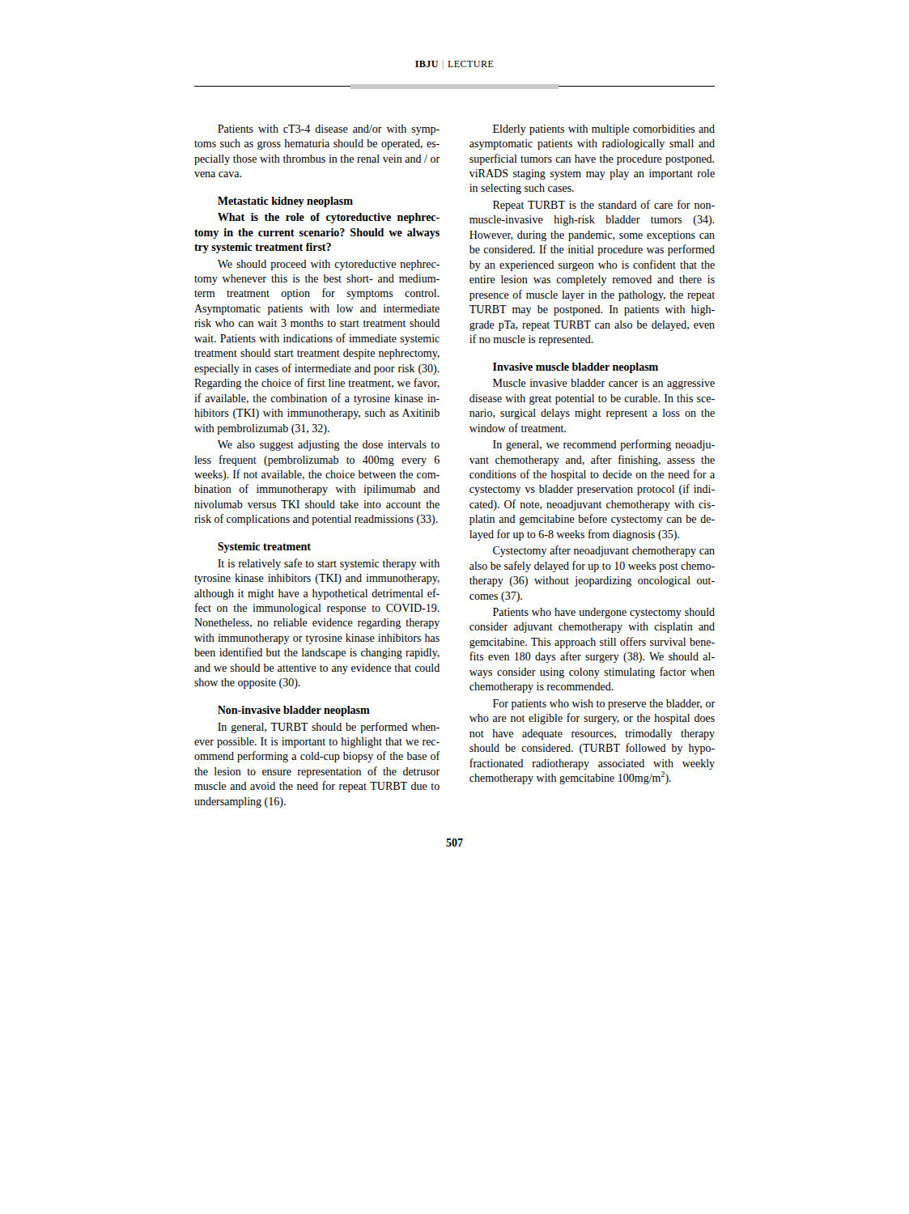IBJU|LECTURE
Patients with cT3-4 disease and/or with symptoms such as gross hematuria should be operated, especially those with thrombus in the renal vein and / or vena cava.
Metastatic kidney neoplasm
What is the role of cytoreductive nephrectomy in the current scenario? Should we always try systemic treatment first?
We should proceed with cytoreductive nephrectomy whenever this is the best short- and medium-term treatment option for symptoms control. Asymptomatic patients with low and intermediate risk who can wait 3 months to start treatment should wait. Patients with indications of immediate systemic treatment should start treatment despite nephrectomy, especially in cases of intermediate and poor risk (30). Regarding the choice of first line treatment, we favor, if available, the combination of a tyrosine kinase inhibitors (TKI) with immunotherapy, such as Axitinib with pembrolizumab (31, 32).
We also suggest adjusting the dose intervals to less frequent (pembrolizumab to 400mg every 6 weeks). If not available, the choice between the combination of immunotherapy with ipilimumab and nivolumab versus TKI should take into account the risk of complications and potential readmissions (33).
Systemic treatment
It is relatively safe to start systemic therapy with tyrosine kinase inhibitors (TKI) and immunotherapy, although it might have a hypothetical detrimental effect on the immunological response to COVID-19. Nonetheless, no reliable evidence regarding therapy with immunotherapy or tyrosine kinase inhibitors has been identified but the landscape is changing rapidly, and we should be attentive to any evidence that could show the opposite (30).
Non-invasive bladder neoplasm
In general, TURBT should be performed whenever possible. It is important to highlight that we recommend performing a cold-cup biopsy of the base of the lesion to ensure representation of the detrusor muscle and avoid the need for repeat TURBT due to undersampling (16).
Elderly patients with multiple comorbidities and asymptomatic patients with radiologically small and superficial tumors can have the procedure postponed. viRADS staging system may play an important role in selecting such cases.
Repeat TURBT is the standard of care for non-muscle-invasive high-risk bladder tumors (34). However, during the pandemic, some exceptions can be considered. If the initial procedure was performed by an experienced surgeon who is confident that the entire lesion was completely removed and there is presence of muscle layer in the pathology, the repeat TURBT may be postponed. In patients with high-grade pTa, repeat TURBT can also be delayed, even if no muscle is represented.
Invasive muscle bladder neoplasm
Muscle invasive bladder cancer is an aggressive disease with great potential to be curable. In this scenario, surgical delays might represent a loss on the window of treatment.
In general, we recommend performing neoadjuvant chemotherapy and, after finishing, assess the conditions of the hospital to decide on the need for a cystectomy vs bladder preservation protocol (if indicated). Of note, neoadjuvant chemotherapy with cisplatin and gemcitabine before cystectomy can be delayed for up to 6-8 weeks from diagnosis (35).
Cystectomy after neoadjuvant chemotherapy can also be safely delayed for up to 10 weeks post chemotherapy (36) without jeopardizing oncological outcomes (37).
Patients who have undergone cystectomy should consider adjuvant chemotherapy with cisplatin and gemcitabine. This approach still offers survival benefits even 180 days after surgery (38). We should always consider using colony stimulating factor when chemotherapy is recommended.
For patients who wish to preserve the bladder, or who are not eligible for surgery, or the hospital does not have adequate resources, trimodally therapy should be considered. (TURBT followed by hypo-fractionated radiotherapy associated with weekly chemotherapy with gemcitabine 100mg/m2).
507